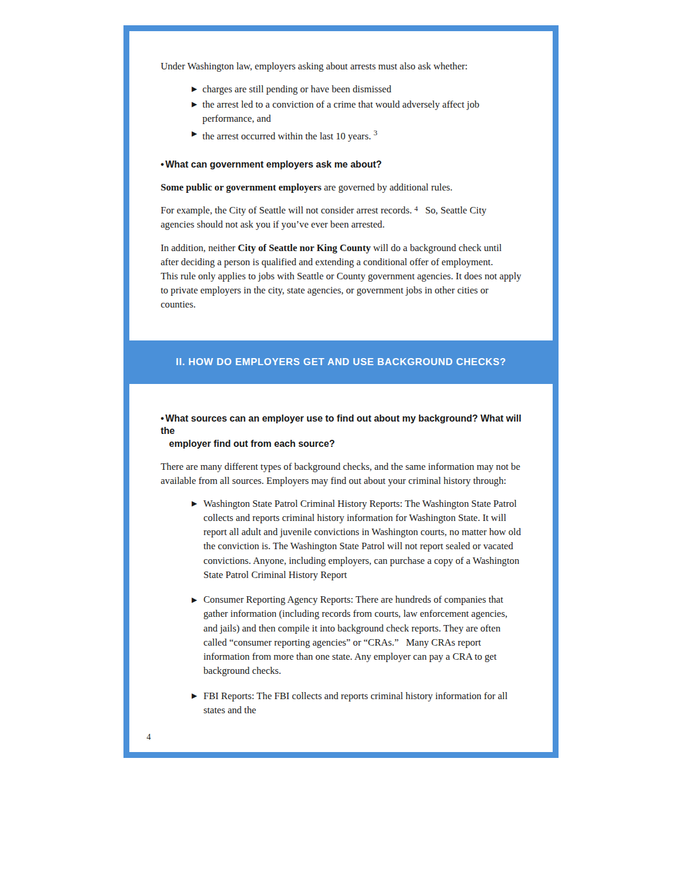Under Washington law, employers asking about arrests must also ask whether:
charges are still pending or have been dismissed
the arrest led to a conviction of a crime that would adversely affect job performance, and
the arrest occurred within the last 10 years. 3
What can government employers ask me about?
Some public or government employers are governed by additional rules.
For example, the City of Seattle will not consider arrest records. 4 So, Seattle City agencies should not ask you if you’ve ever been arrested.
In addition, neither City of Seattle nor King County will do a background check until after deciding a person is qualified and extending a conditional offer of employment.
This rule only applies to jobs with Seattle or County government agencies. It does not apply to private employers in the city, state agencies, or government jobs in other cities or counties.
II. HOW DO EMPLOYERS GET AND USE BACKGROUND CHECKS?
What sources can an employer use to find out about my background? What will theemployer find out from each source?
There are many different types of background checks, and the same information may not be available from all sources. Employers may find out about your criminal history through:
Washington State Patrol Criminal History Reports: The Washington State Patrol collects and reports criminal history information for Washington State. It will report all adult and juvenile convictions in Washington courts, no matter how old the conviction is. The Washington State Patrol will not report sealed or vacated convictions. Anyone, including employers, can purchase a copy of a Washington State Patrol Criminal History Report
Consumer Reporting Agency Reports: There are hundreds of companies that gather information (including records from courts, law enforcement agencies, and jails) and then compile it into background check reports. They are often called “consumer reporting agencies” or “CRAs.” Many CRAs report information from more than one state. Any employer can pay a CRA to get background checks.
FBI Reports: The FBI collects and reports criminal history information for all states and the
4